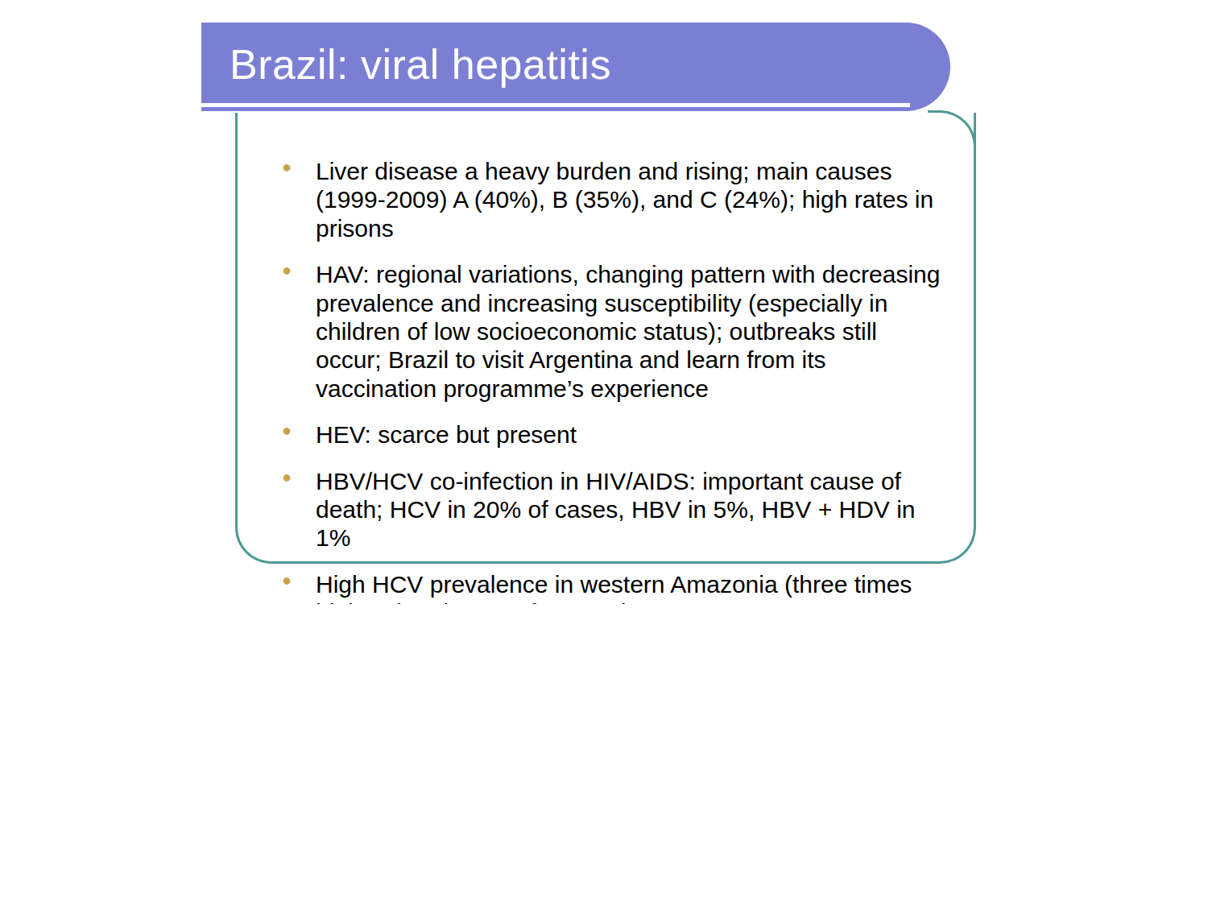Brazil: viral hepatitis
Liver disease a heavy burden and rising; main causes (1999-2009) A (40%), B (35%), and C (24%); high rates in prisons
HAV: regional variations, changing pattern with decreasing prevalence and increasing susceptibility (especially in children of low socioeconomic status); outbreaks still occur; Brazil to visit Argentina and learn from its vaccination programme’s experience
HEV: scarce but present
HBV/HCV co-infection in HIV/AIDS: important cause of death; HCV in 20% of cases, HBV in 5%, HBV + HDV in 1%
High HCV prevalence in western Amazonia (three times higher than in rest of country)